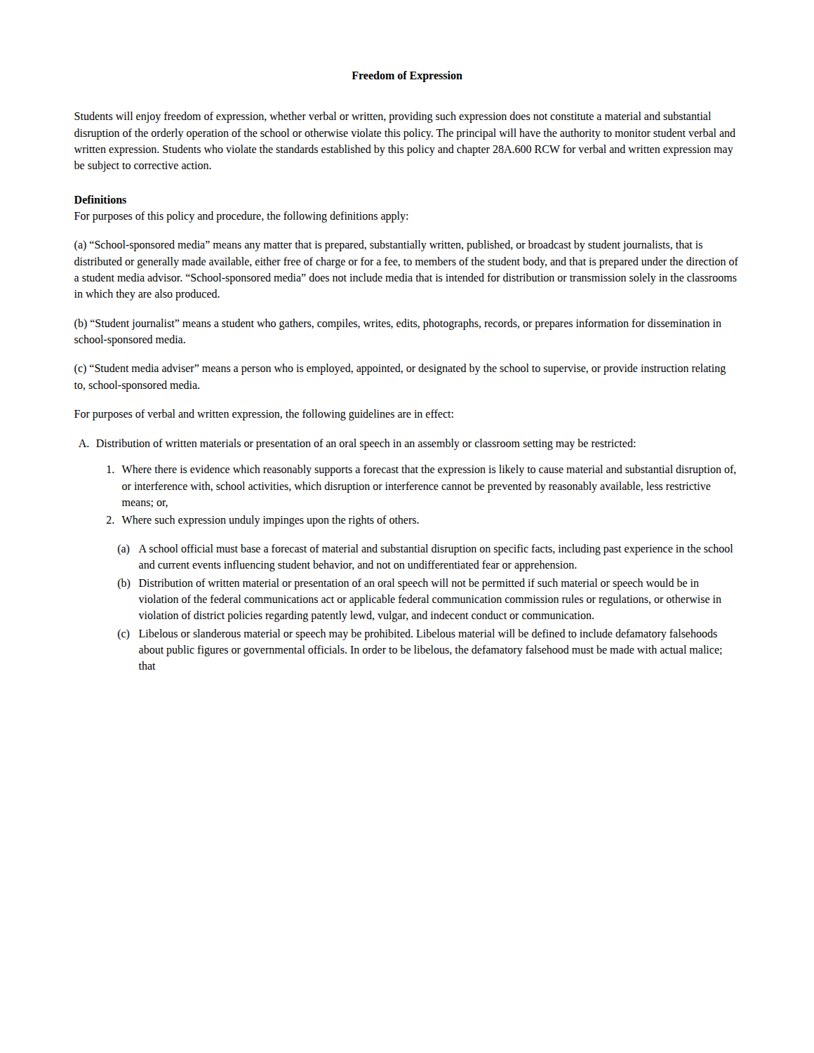Freedom of Expression
Students will enjoy freedom of expression, whether verbal or written, providing such expression does not constitute a material and substantial disruption of the orderly operation of the school or otherwise violate this policy. The principal will have the authority to monitor student verbal and written expression. Students who violate the standards established by this policy and chapter 28A.600 RCW for verbal and written expression may be subject to corrective action.
Definitions
For purposes of this policy and procedure, the following definitions apply:
(a) “School-sponsored media” means any matter that is prepared, substantially written, published, or broadcast by student journalists, that is distributed or generally made available, either free of charge or for a fee, to members of the student body, and that is prepared under the direction of a student media advisor. “School-sponsored media” does not include media that is intended for distribution or transmission solely in the classrooms in which they are also produced.
(b) “Student journalist” means a student who gathers, compiles, writes, edits, photographs, records, or prepares information for dissemination in school-sponsored media.
(c) “Student media adviser” means a person who is employed, appointed, or designated by the school to supervise, or provide instruction relating to, school-sponsored media.
For purposes of verbal and written expression, the following guidelines are in effect:
Distribution of written materials or presentation of an oral speech in an assembly or classroom setting may be restricted:
Where there is evidence which reasonably supports a forecast that the expression is likely to cause material and substantial disruption of, or interference with, school activities, which disruption or interference cannot be prevented by reasonably available, less restrictive means; or,
Where such expression unduly impinges upon the rights of others.
A school official must base a forecast of material and substantial disruption on specific facts, including past experience in the school and current events influencing student behavior, and not on undifferentiated fear or apprehension.
Distribution of written material or presentation of an oral speech will not be permitted if such material or speech would be in violation of the federal communications act or applicable federal communication commission rules or regulations, or otherwise in violation of district policies regarding patently lewd, vulgar, and indecent conduct or communication.
Libelous or slanderous material or speech may be prohibited. Libelous material will be defined to include defamatory falsehoods about public figures or governmental officials. In order to be libelous, the defamatory falsehood must be made with actual malice; that